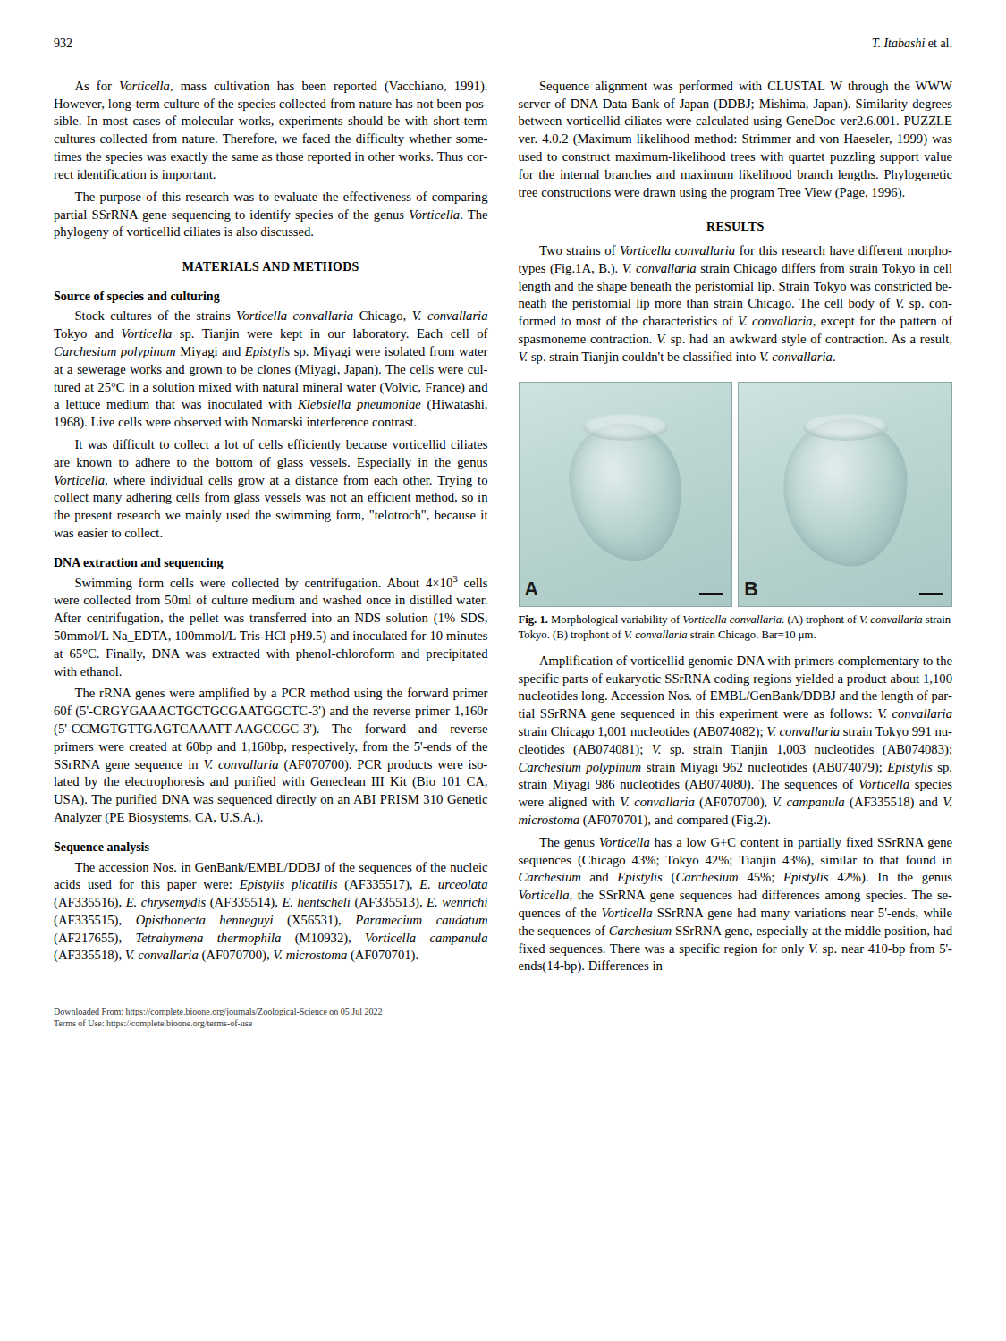932 T. Itabashi et al.
As for Vorticella, mass cultivation has been reported (Vacchiano, 1991). However, long-term culture of the species collected from nature has not been possible. In most cases of molecular works, experiments should be with short-term cultures collected from nature. Therefore, we faced the difficulty whether sometimes the species was exactly the same as those reported in other works. Thus correct identification is important.
The purpose of this research was to evaluate the effectiveness of comparing partial SSrRNA gene sequencing to identify species of the genus Vorticella. The phylogeny of vorticellid ciliates is also discussed.
Materials and Methods
Source of species and culturing
Stock cultures of the strains Vorticella convallaria Chicago, V. convallaria Tokyo and Vorticella sp. Tianjin were kept in our laboratory. Each cell of Carchesium polypinum Miyagi and Epistylis sp. Miyagi were isolated from water at a sewerage works and grown to be clones (Miyagi, Japan). The cells were cultured at 25°C in a solution mixed with natural mineral water (Volvic, France) and a lettuce medium that was inoculated with Klebsiella pneumoniae (Hiwatashi, 1968). Live cells were observed with Nomarski interference contrast.
It was difficult to collect a lot of cells efficiently because vorticellid ciliates are known to adhere to the bottom of glass vessels. Especially in the genus Vorticella, where individual cells grow at a distance from each other. Trying to collect many adhering cells from glass vessels was not an efficient method, so in the present research we mainly used the swimming form, "telotroch", because it was easier to collect.
DNA extraction and sequencing
Swimming form cells were collected by centrifugation. About 4×103 cells were collected from 50ml of culture medium and washed once in distilled water. After centrifugation, the pellet was transferred into an NDS solution (1% SDS, 50mmol/L Na_EDTA, 100mmol/L Tris-HCl pH9.5) and inoculated for 10 minutes at 65°C. Finally, DNA was extracted with phenol-chloroform and precipitated with ethanol.
The rRNA genes were amplified by a PCR method using the forward primer 60f (5'-CRGYGAAACTGCTGCGAATGGCTC-3') and the reverse primer 1,160r (5'-CCMGTGTTGAGTCAAATT-AAGCCGC-3'). The forward and reverse primers were created at 60bp and 1,160bp, respectively, from the 5'-ends of the SSrRNA gene sequence in V. convallaria (AF070700). PCR products were isolated by the electrophoresis and purified with Geneclean III Kit (Bio 101 CA, USA). The purified DNA was sequenced directly on an ABI PRISM 310 Genetic Analyzer (PE Biosystems, CA, U.S.A.).
Sequence analysis
The accession Nos. in GenBank/EMBL/DDBJ of the sequences of the nucleic acids used for this paper were: Epistylis plicatilis (AF335517), E. urceolata (AF335516), E. chrysemydis (AF335514), E. hentscheli (AF335513), E. wenrichi (AF335515), Opisthonecta henneguyi (X56531), Paramecium caudatum (AF217655), Tetrahymena thermophila (M10932), Vorticella campanula (AF335518), V. convallaria (AF070700), V. microstoma (AF070701).
Sequence alignment was performed with CLUSTAL W through the WWW server of DNA Data Bank of Japan (DDBJ; Mishima, Japan). Similarity degrees between vorticellid ciliates were calculated using GeneDoc ver2.6.001. PUZZLE ver. 4.0.2 (Maximum likelihood method: Strimmer and von Haeseler, 1999) was used to construct maximum-likelihood trees with quartet puzzling support value for the internal branches and maximum likelihood branch lengths. Phylogenetic tree constructions were drawn using the program Tree View (Page, 1996).
Results
Two strains of Vorticella convallaria for this research have different morphotypes (Fig.1A, B.). V. convallaria strain Chicago differs from strain Tokyo in cell length and the shape beneath the peristomial lip. Strain Tokyo was constricted beneath the peristomial lip more than strain Chicago. The cell body of V. sp. conformed to most of the characteristics of V. convallaria, except for the pattern of spasmoneme contraction. V. sp. had an awkward style of contraction. As a result, V. sp. strain Tianjin couldn't be classified into V. convallaria.
A
B
Fig. 1. Morphological variability of Vorticella convallaria. (A) trophont of V. convallaria strain Tokyo. (B) trophont of V. convallaria strain Chicago. Bar=10 μm.
Amplification of vorticellid genomic DNA with primers complementary to the specific parts of eukaryotic SSrRNA coding regions yielded a product about 1,100 nucleotides long. Accession Nos. of EMBL/GenBank/DDBJ and the length of partial SSrRNA gene sequenced in this experiment were as follows: V. convallaria strain Chicago 1,001 nucleotides (AB074082); V. convallaria strain Tokyo 991 nucleotides (AB074081); V. sp. strain Tianjin 1,003 nucleotides (AB074083); Carchesium polypinum strain Miyagi 962 nucleotides (AB074079); Epistylis sp. strain Miyagi 986 nucleotides (AB074080). The sequences of Vorticella species were aligned with V. convallaria (AF070700), V. campanula (AF335518) and V. microstoma (AF070701), and compared (Fig.2).
The genus Vorticella has a low G+C content in partially fixed SSrRNA gene sequences (Chicago 43%; Tokyo 42%; Tianjin 43%), similar to that found in Carchesium and Epistylis (Carchesium 45%; Epistylis 42%). In the genus Vorticella, the SSrRNA gene sequences had differences among species. The sequences of the Vorticella SSrRNA gene had many variations near 5'-ends, while the sequences of Carchesium SSrRNA gene, especially at the middle position, had fixed sequences. There was a specific region for only V. sp. near 410-bp from 5'-ends(14-bp). Differences in
Downloaded From: https://complete.bioone.org/journals/Zoological-Science on 05 Jul 2022
Terms of Use: https://complete.bioone.org/terms-of-use